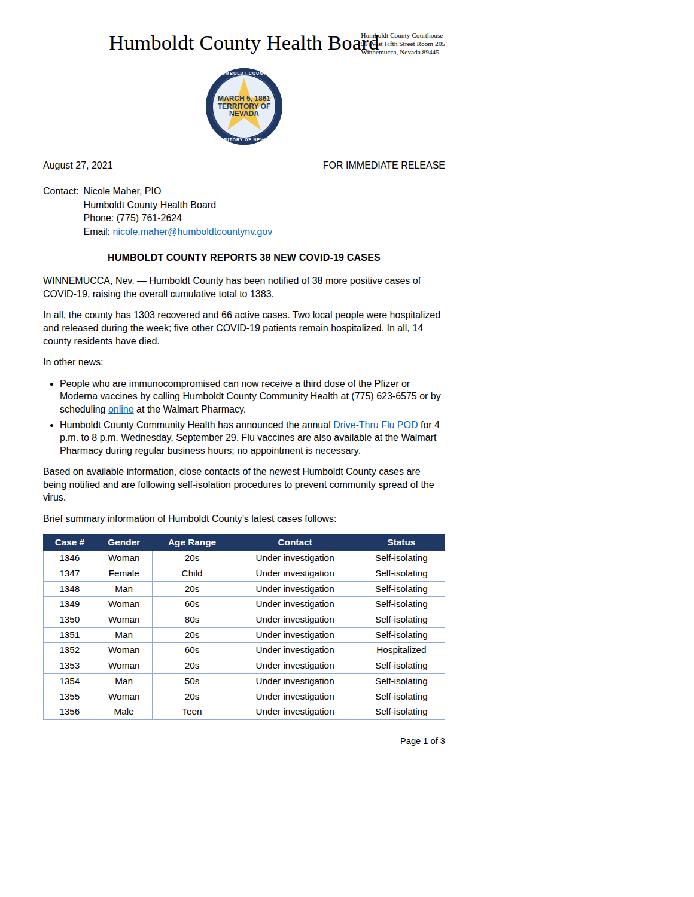Humboldt County Courthouse
50 West Fifth Street Room 205
Winnemucca, Nevada 89445
Humboldt County Health Board
HUMBOLDT COUNTY
MARCH 5, 1861
TERRITORY OF NEVADA
TERRITORY OF NEVADA
August 27, 2021 FOR IMMEDIATE RELEASE
| Contact: | Nicole Maher, PIO |
| | Humboldt County Health Board |
| | Phone: (775) 761-2624 |
| | Email: nicole.maher@humboldtcountynv.gov |
HUMBOLDT COUNTY REPORTS 38 NEW COVID-19 CASES
WINNEMUCCA, Nev. — Humboldt County has been notified of 38 more positive cases of COVID-19, raising the overall cumulative total to 1383.
In all, the county has 1303 recovered and 66 active cases. Two local people were hospitalized and released during the week; five other COVID-19 patients remain hospitalized. In all, 14 county residents have died.
In other news:
People who are immunocompromised can now receive a third dose of the Pfizer or Moderna vaccines by calling Humboldt County Community Health at (775) 623-6575 or by scheduling online at the Walmart Pharmacy.
Humboldt County Community Health has announced the annual Drive-Thru Flu POD for 4 p.m. to 8 p.m. Wednesday, September 29. Flu vaccines are also available at the Walmart Pharmacy during regular business hours; no appointment is necessary.
Based on available information, close contacts of the newest Humboldt County cases are being notified and are following self-isolation procedures to prevent community spread of the virus.
Brief summary information of Humboldt County’s latest cases follows:
| Case # | Gender | Age Range | Contact | Status |
| --- | --- | --- | --- | --- |
| 1346 | Woman | 20s | Under investigation | Self-isolating |
| 1347 | Female | Child | Under investigation | Self-isolating |
| 1348 | Man | 20s | Under investigation | Self-isolating |
| 1349 | Woman | 60s | Under investigation | Self-isolating |
| 1350 | Woman | 80s | Under investigation | Self-isolating |
| 1351 | Man | 20s | Under investigation | Self-isolating |
| 1352 | Woman | 60s | Under investigation | Hospitalized |
| 1353 | Woman | 20s | Under investigation | Self-isolating |
| 1354 | Man | 50s | Under investigation | Self-isolating |
| 1355 | Woman | 20s | Under investigation | Self-isolating |
| 1356 | Male | Teen | Under investigation | Self-isolating |
Page 1 of 3